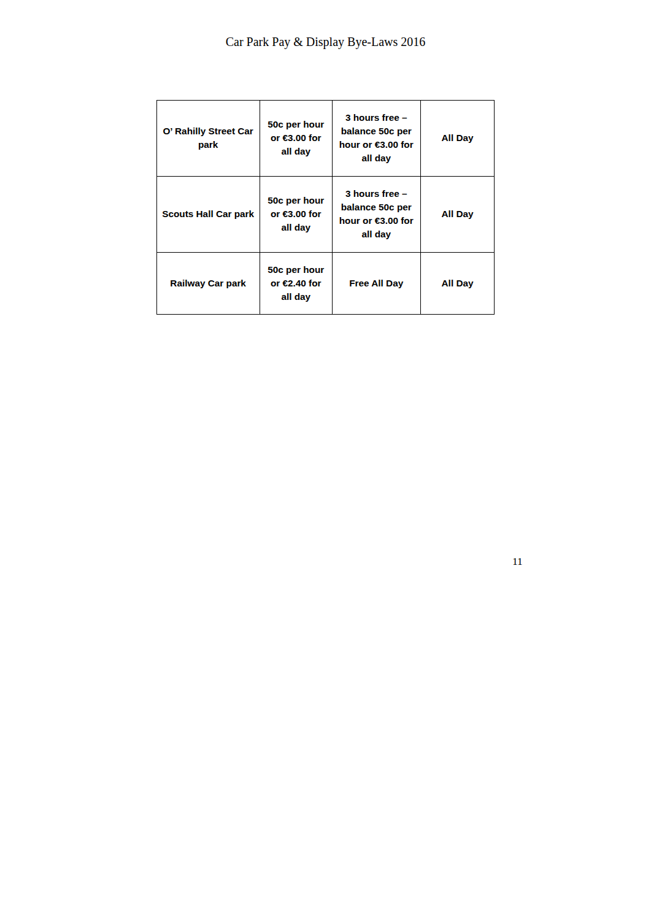Car Park Pay & Display Bye-Laws 2016
| O’ Rahilly Street Car park | 50c per hour or €3.00 for all day | 3 hours free – balance 50c per hour or €3.00 for all day | All Day |
| Scouts Hall Car park | 50c per hour or €3.00 for all day | 3 hours free – balance 50c per hour or €3.00 for all day | All Day |
| Railway Car park | 50c per hour or €2.40 for all day | Free All Day | All Day |
11